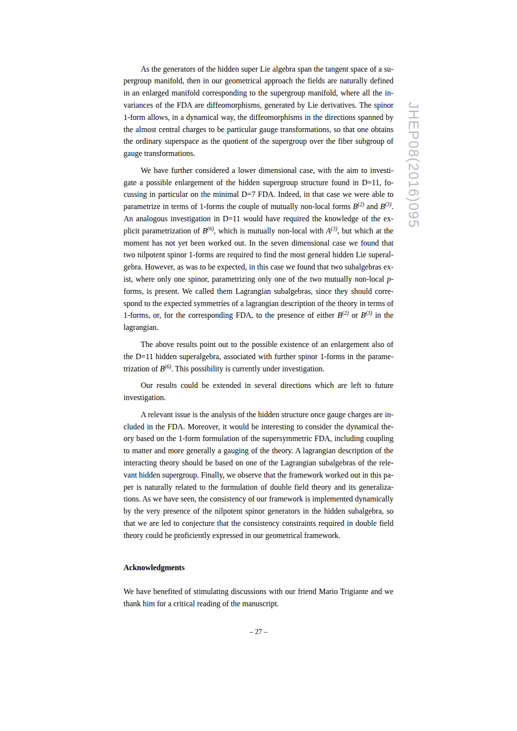JHEP08(2016)095
As the generators of the hidden super Lie algebra span the tangent space of a supergroup manifold, then in our geometrical approach the fields are naturally defined in an enlarged manifold corresponding to the supergroup manifold, where all the invariances of the FDA are diffeomorphisms, generated by Lie derivatives. The spinor 1-form allows, in a dynamical way, the diffeomorphisms in the directions spanned by the almost central charges to be particular gauge transformations, so that one obtains the ordinary superspace as the quotient of the supergroup over the fiber subgroup of gauge transformations.
We have further considered a lower dimensional case, with the aim to investigate a possible enlargement of the hidden supergroup structure found in D=11, focussing in particular on the minimal D=7 FDA. Indeed, in that case we were able to parametrize in terms of 1-forms the couple of mutually non-local forms B(2) and B(3). An analogous investigation in D=11 would have required the knowledge of the explicit parametrization of B(6), which is mutually non-local with A(3), but which at the moment has not yet been worked out. In the seven dimensional case we found that two nilpotent spinor 1-forms are required to find the most general hidden Lie superalgebra. However, as was to be expected, in this case we found that two subalgebras exist, where only one spinor, parametrizing only one of the two mutually non-local p-forms, is present. We called them Lagrangian subalgebras, since they should correspond to the expected symmetries of a lagrangian description of the theory in terms of 1-forms, or, for the corresponding FDA, to the presence of either B(2) or B(3) in the lagrangian.
The above results point out to the possible existence of an enlargement also of the D=11 hidden superalgebra, associated with further spinor 1-forms in the parametrization of B(6). This possibility is currently under investigation.
Our results could be extended in several directions which are left to future investigation.
A relevant issue is the analysis of the hidden structure once gauge charges are included in the FDA. Moreover, it would be interesting to consider the dynamical theory based on the 1-form formulation of the supersymmetric FDA, including coupling to matter and more generally a gauging of the theory. A lagrangian description of the interacting theory should be based on one of the Lagrangian subalgebras of the relevant hidden supergroup. Finally, we observe that the framework worked out in this paper is naturally related to the formulation of double field theory and its generalizations. As we have seen, the consistency of our framework is implemented dynamically by the very presence of the nilpotent spinor generators in the hidden subalgebra, so that we are led to conjecture that the consistency constraints required in double field theory could be proficiently expressed in our geometrical framework.
Acknowledgments
We have benefited of stimulating discussions with our friend Mario Trigiante and we thank him for a critical reading of the manuscript.
– 27 –